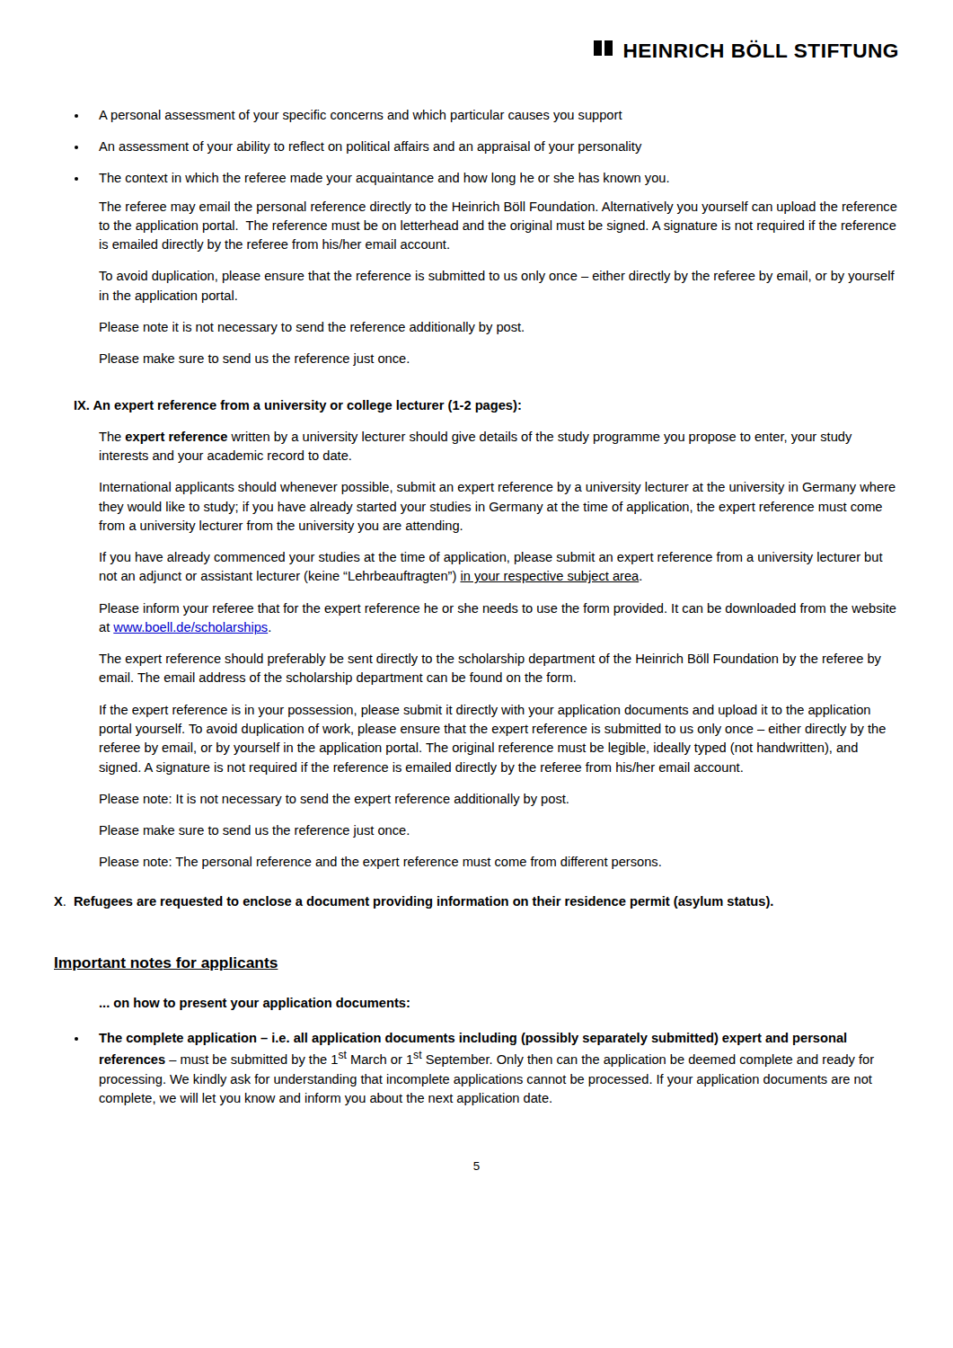HEINRICH BÖLL STIFTUNG
A personal assessment of your specific concerns and which particular causes you support
An assessment of your ability to reflect on political affairs and an appraisal of your personality
The context in which the referee made your acquaintance and how long he or she has known you.
The referee may email the personal reference directly to the Heinrich Böll Foundation. Alternatively you yourself can upload the reference to the application portal. The reference must be on letterhead and the original must be signed. A signature is not required if the reference is emailed directly by the referee from his/her email account.
To avoid duplication, please ensure that the reference is submitted to us only once – either directly by the referee by email, or by yourself in the application portal.
Please note it is not necessary to send the reference additionally by post.
Please make sure to send us the reference just once.
IX. An expert reference from a university or college lecturer (1-2 pages):
The expert reference written by a university lecturer should give details of the study programme you propose to enter, your study interests and your academic record to date.
International applicants should whenever possible, submit an expert reference by a university lecturer at the university in Germany where they would like to study; if you have already started your studies in Germany at the time of application, the expert reference must come from a university lecturer from the university you are attending.
If you have already commenced your studies at the time of application, please submit an expert reference from a university lecturer but not an adjunct or assistant lecturer (keine “Lehrbeauftragten”) in your respective subject area.
Please inform your referee that for the expert reference he or she needs to use the form provided. It can be downloaded from the website at www.boell.de/scholarships.
The expert reference should preferably be sent directly to the scholarship department of the Heinrich Böll Foundation by the referee by email. The email address of the scholarship department can be found on the form.
If the expert reference is in your possession, please submit it directly with your application documents and upload it to the application portal yourself. To avoid duplication of work, please ensure that the expert reference is submitted to us only once – either directly by the referee by email, or by yourself in the application portal. The original reference must be legible, ideally typed (not handwritten), and signed. A signature is not required if the reference is emailed directly by the referee from his/her email account.
Please note: It is not necessary to send the expert reference additionally by post.
Please make sure to send us the reference just once.
Please note: The personal reference and the expert reference must come from different persons.
X. Refugees are requested to enclose a document providing information on their residence permit (asylum status).
Important notes for applicants
... on how to present your application documents:
The complete application – i.e. all application documents including (possibly separately submitted) expert and personal references – must be submitted by the 1st March or 1st September. Only then can the application be deemed complete and ready for processing. We kindly ask for understanding that incomplete applications cannot be processed. If your application documents are not complete, we will let you know and inform you about the next application date.
5